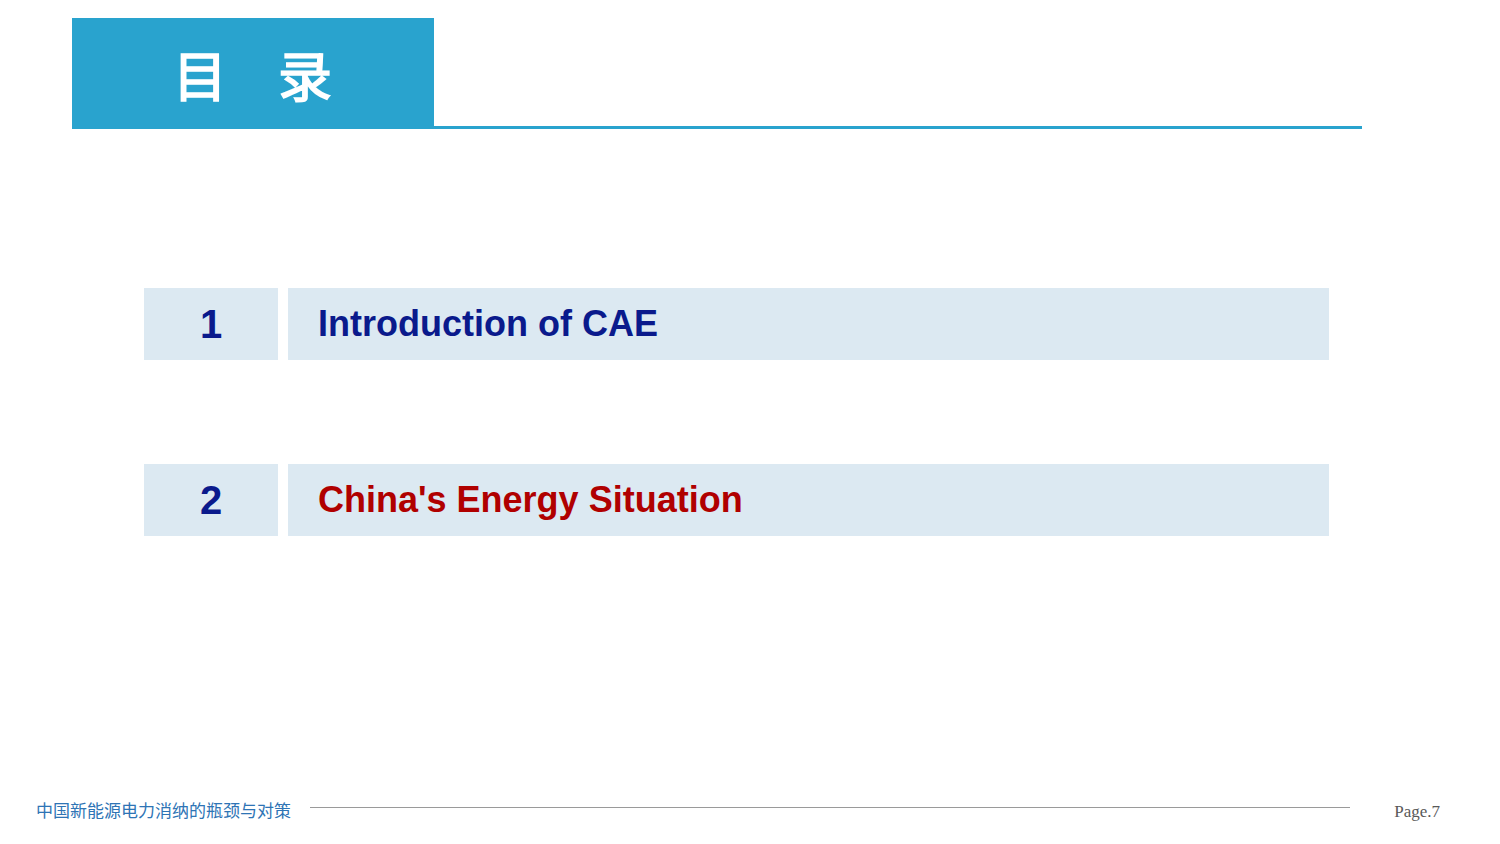目 录
1
Introduction of CAE
2
China's Energy Situation
中国新能源电力消纳的瓶颈与对策
Page.7